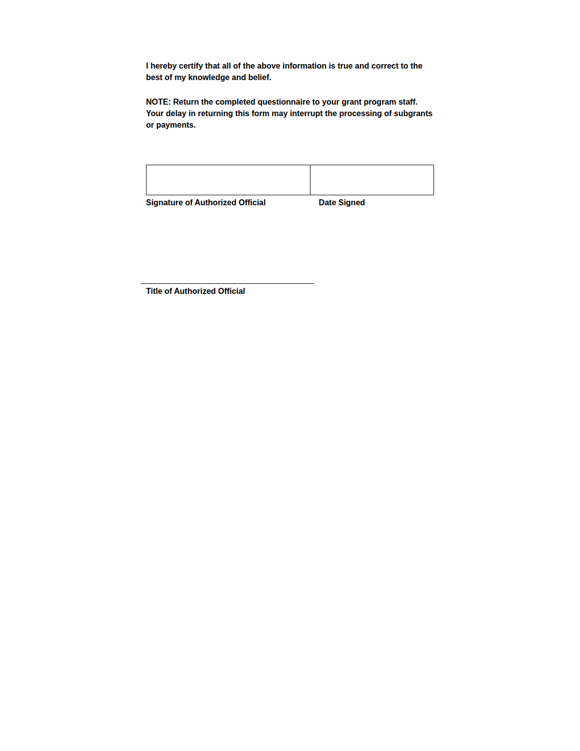I hereby certify that all of the above information is true and correct to the best of my knowledge and belief.
NOTE: Return the completed questionnaire to your grant program staff. Your delay in returning this form may interrupt the processing of subgrants or payments.
Signature of Authorized Official Date Signed
Title of Authorized Official